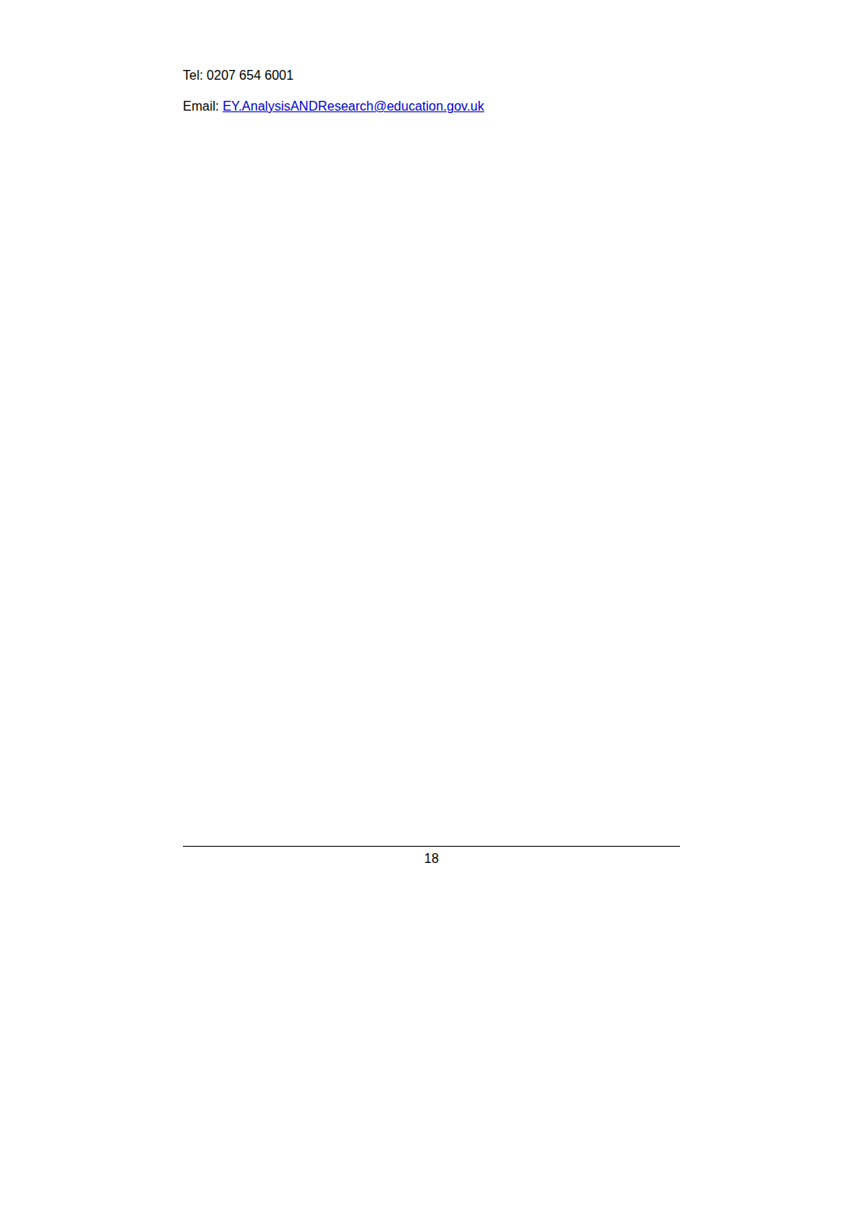Tel: 0207 654 6001
Email: EY.AnalysisANDResearch@education.gov.uk
18